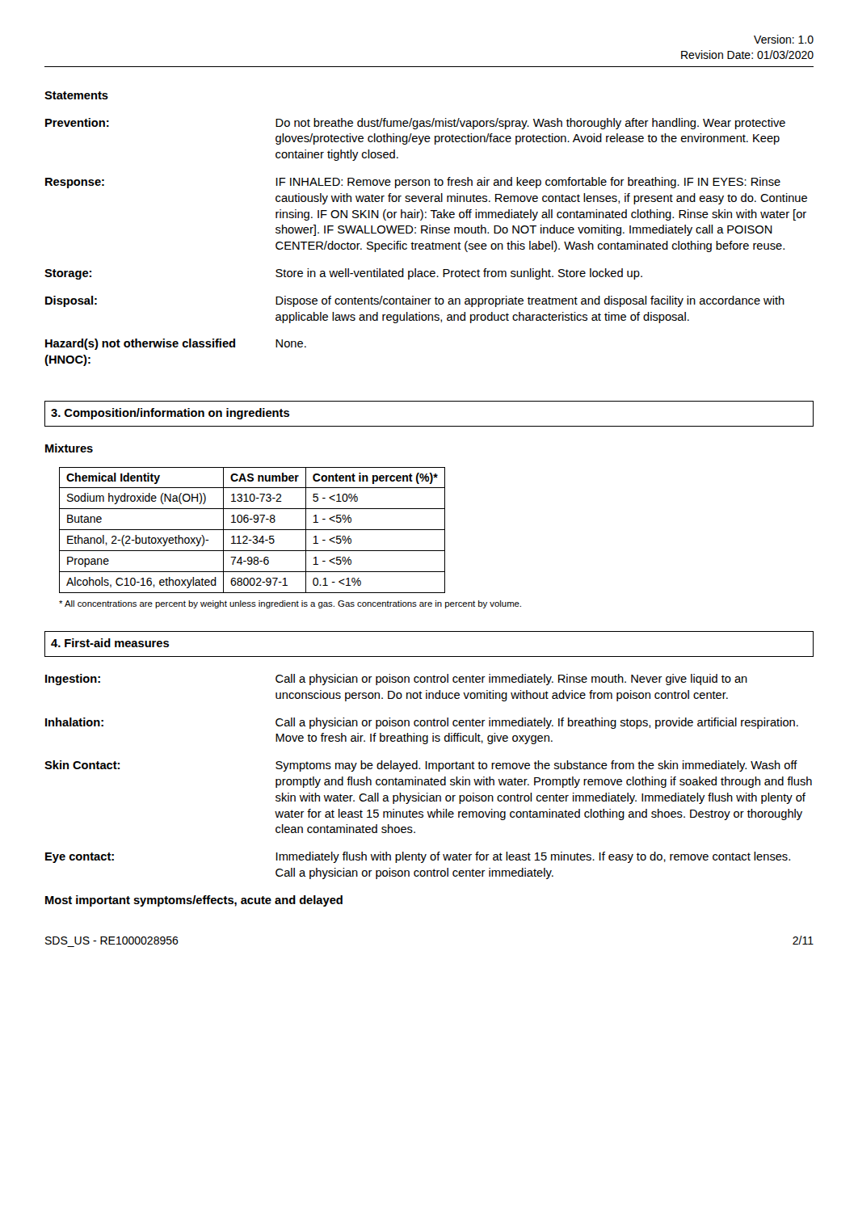Version: 1.0
Revision Date: 01/03/2020
Statements
| Prevention: | Do not breathe dust/fume/gas/mist/vapors/spray. Wash thoroughly after handling. Wear protective gloves/protective clothing/eye protection/face protection. Avoid release to the environment. Keep container tightly closed. |
| Response: | IF INHALED: Remove person to fresh air and keep comfortable for breathing. IF IN EYES: Rinse cautiously with water for several minutes. Remove contact lenses, if present and easy to do. Continue rinsing. IF ON SKIN (or hair): Take off immediately all contaminated clothing. Rinse skin with water [or shower]. IF SWALLOWED: Rinse mouth. Do NOT induce vomiting. Immediately call a POISON CENTER/doctor. Specific treatment (see on this label). Wash contaminated clothing before reuse. |
| Storage: | Store in a well-ventilated place. Protect from sunlight. Store locked up. |
| Disposal: | Dispose of contents/container to an appropriate treatment and disposal facility in accordance with applicable laws and regulations, and product characteristics at time of disposal. |
| Hazard(s) not otherwise classified (HNOC): | None. |
3. Composition/information on ingredients
Mixtures
| Chemical Identity | CAS number | Content in percent (%)* |
| --- | --- | --- |
| Sodium hydroxide (Na(OH)) | 1310-73-2 | 5 - <10% |
| Butane | 106-97-8 | 1 - <5% |
| Ethanol, 2-(2-butoxyethoxy)- | 112-34-5 | 1 - <5% |
| Propane | 74-98-6 | 1 - <5% |
| Alcohols, C10-16, ethoxylated | 68002-97-1 | 0.1 - <1% |
* All concentrations are percent by weight unless ingredient is a gas. Gas concentrations are in percent by volume.
4. First-aid measures
| Ingestion: | Call a physician or poison control center immediately. Rinse mouth. Never give liquid to an unconscious person. Do not induce vomiting without advice from poison control center. |
| Inhalation: | Call a physician or poison control center immediately. If breathing stops, provide artificial respiration. Move to fresh air. If breathing is difficult, give oxygen. |
| Skin Contact: | Symptoms may be delayed. Important to remove the substance from the skin immediately. Wash off promptly and flush contaminated skin with water. Promptly remove clothing if soaked through and flush skin with water. Call a physician or poison control center immediately. Immediately flush with plenty of water for at least 15 minutes while removing contaminated clothing and shoes. Destroy or thoroughly clean contaminated shoes. |
| Eye contact: | Immediately flush with plenty of water for at least 15 minutes. If easy to do, remove contact lenses. Call a physician or poison control center immediately. |
Most important symptoms/effects, acute and delayed
SDS_US - RE1000028956 2/11